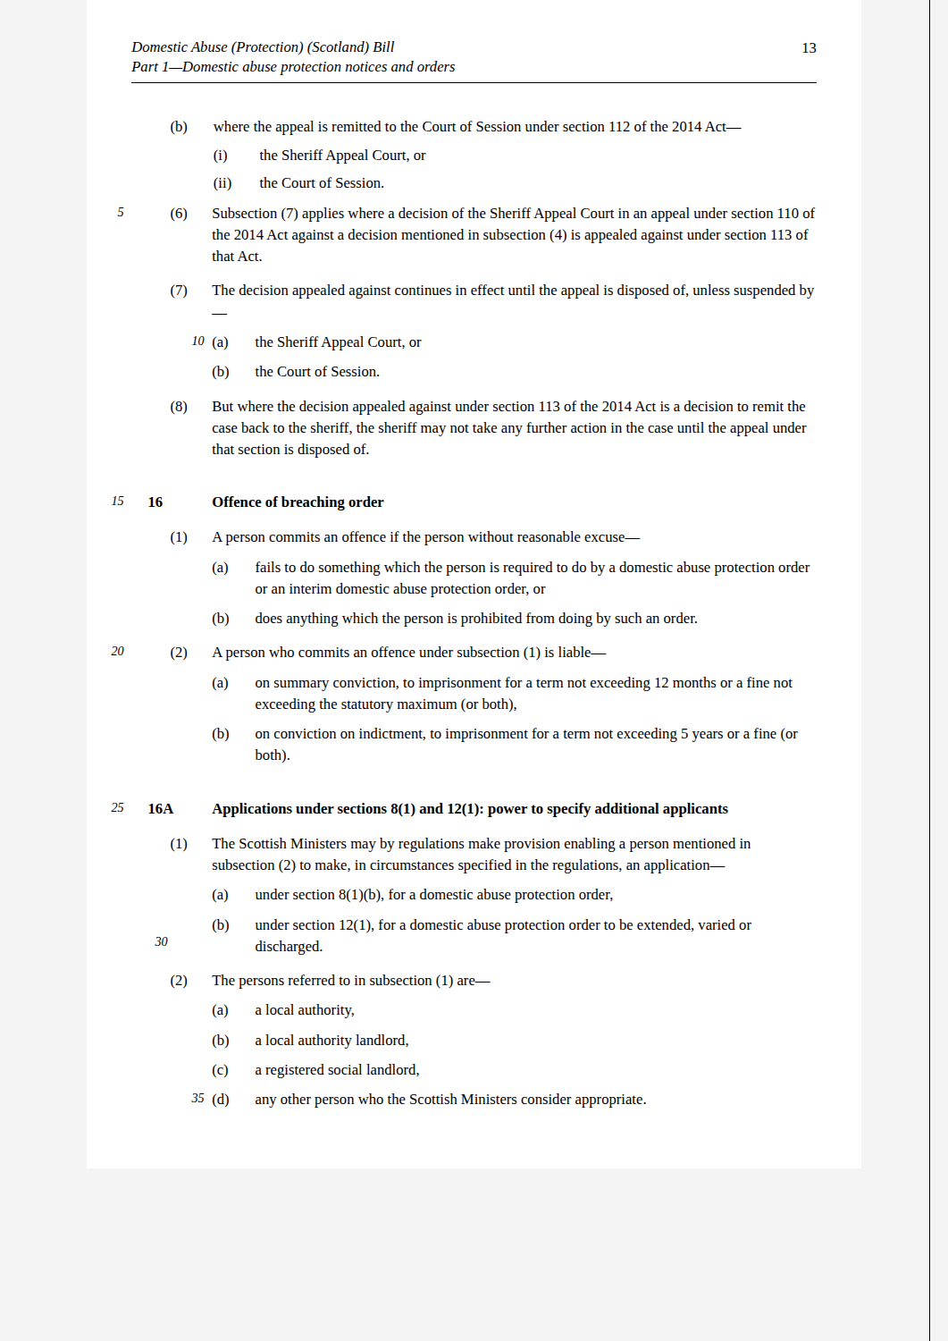13
Domestic Abuse (Protection) (Scotland) Bill
Part 1—Domestic abuse protection notices and orders
(b) where the appeal is remitted to the Court of Session under section 112 of the 2014 Act—
(i) the Sheriff Appeal Court, or
(ii) the Court of Session.
5 (6) Subsection (7) applies where a decision of the Sheriff Appeal Court in an appeal under section 110 of the 2014 Act against a decision mentioned in subsection (4) is appealed against under section 113 of that Act.
(7) The decision appealed against continues in effect until the appeal is disposed of, unless suspended by—
10 (a) the Sheriff Appeal Court, or
(b) the Court of Session.
(8) But where the decision appealed against under section 113 of the 2014 Act is a decision to remit the case back to the sheriff, the sheriff may not take any further action in the case until the appeal under that section is disposed of.
15 16 Offence of breaching order
(1) A person commits an offence if the person without reasonable excuse—
(a) fails to do something which the person is required to do by a domestic abuse protection order or an interim domestic abuse protection order, or
(b) does anything which the person is prohibited from doing by such an order.
20 (2) A person who commits an offence under subsection (1) is liable—
(a) on summary conviction, to imprisonment for a term not exceeding 12 months or a fine not exceeding the statutory maximum (or both),
(b) on conviction on indictment, to imprisonment for a term not exceeding 5 years or a fine (or both).
25 16A Applications under sections 8(1) and 12(1): power to specify additional applicants
(1) The Scottish Ministers may by regulations make provision enabling a person mentioned in subsection (2) to make, in circumstances specified in the regulations, an application—
(a) under section 8(1)(b), for a domestic abuse protection order,
(b) under section 12(1), for a domestic abuse protection order to be extended, varied or discharged. 30
(2) The persons referred to in subsection (1) are—
(a) a local authority,
(b) a local authority landlord,
(c) a registered social landlord,
35 (d) any other person who the Scottish Ministers consider appropriate.